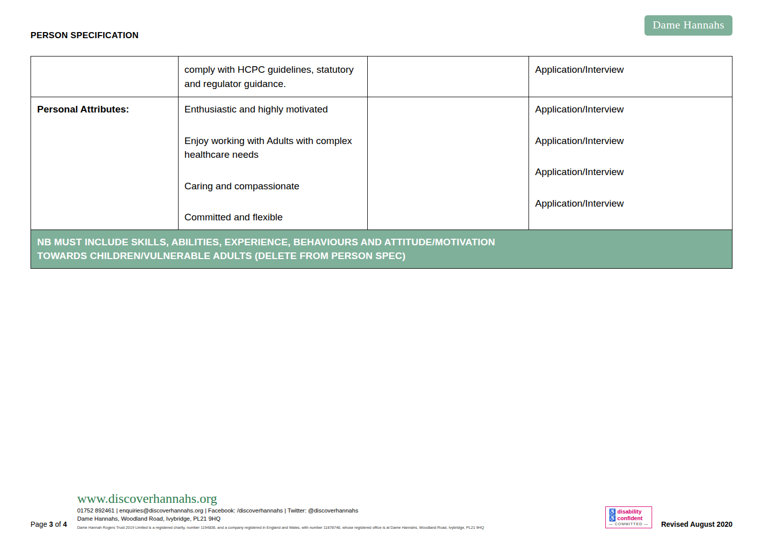Dame Hannahs
PERSON SPECIFICATION
| | comply with HCPC guidelines, statutory and regulator guidance. | | Application/Interview |
| Personal Attributes: | Enthusiastic and highly motivated Enjoy working with Adults with complex healthcare needs Caring and compassionate Committed and flexible | | Application/Interview Application/Interview Application/Interview Application/Interview |
| NB MUST INCLUDE SKILLS, ABILITIES, EXPERIENCE, BEHAVIOURS AND ATTITUDE/MOTIVATION TOWARDS CHILDREN/VULNERABLE ADULTS (DELETE FROM PERSON SPEC) |
Page 3 of 4
www.discoverhannahs.org
01752 892461 | enquiries@discoverhannahs.org | Facebook: /discoverhannahs | Twitter: @discoverhannahs
Dame Hannahs, Woodland Road, Ivybridge, PL21 9HQ
Dame Hannah Rogers Trust 2019 Limited is a registered charity, number 1194836, and a company registered in England and Wales, with number 11878746, whose registered office is at Dame Hannahs, Woodland Road, Ivybridge, PL21 9HQ
♿ disability
♿ confident
— COMMITTED —
Revised August 2020